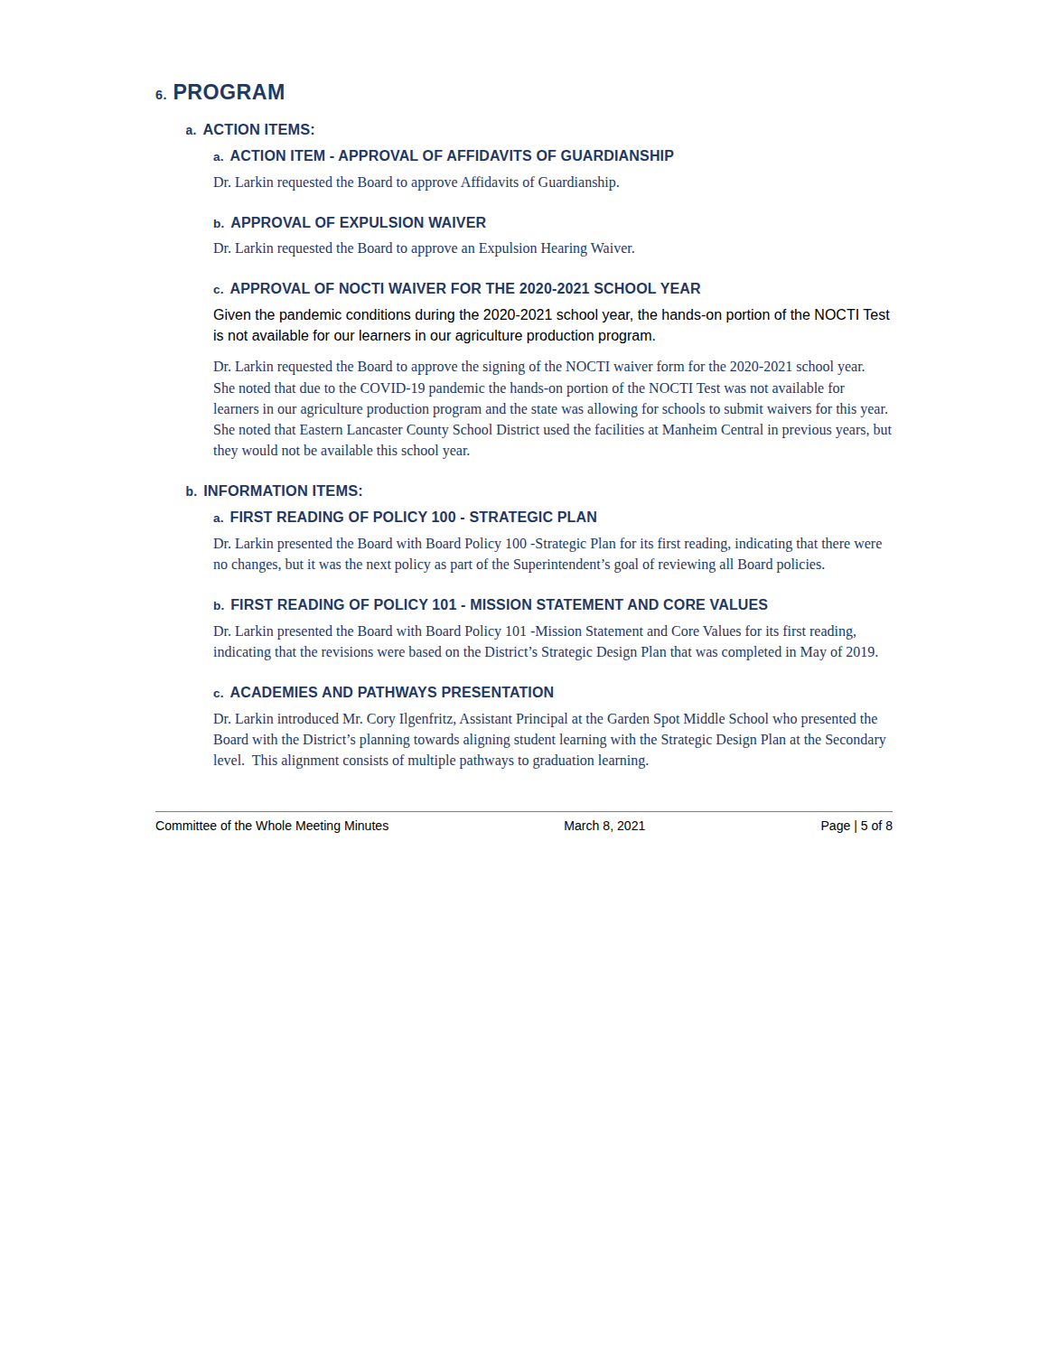6. PROGRAM
a. ACTION ITEMS:
a. ACTION ITEM - APPROVAL OF AFFIDAVITS OF GUARDIANSHIP
Dr. Larkin requested the Board to approve Affidavits of Guardianship.
b. APPROVAL OF EXPULSION WAIVER
Dr. Larkin requested the Board to approve an Expulsion Hearing Waiver.
c. APPROVAL OF NOCTI WAIVER FOR THE 2020-2021 SCHOOL YEAR
Given the pandemic conditions during the 2020-2021 school year, the hands-on portion of the NOCTI Test is not available for our learners in our agriculture production program.
Dr. Larkin requested the Board to approve the signing of the NOCTI waiver form for the 2020-2021 school year. She noted that due to the COVID-19 pandemic the hands-on portion of the NOCTI Test was not available for learners in our agriculture production program and the state was allowing for schools to submit waivers for this year. She noted that Eastern Lancaster County School District used the facilities at Manheim Central in previous years, but they would not be available this school year.
b. INFORMATION ITEMS:
a. FIRST READING OF POLICY 100 - STRATEGIC PLAN
Dr. Larkin presented the Board with Board Policy 100 -Strategic Plan for its first reading, indicating that there were no changes, but it was the next policy as part of the Superintendent’s goal of reviewing all Board policies.
b. FIRST READING OF POLICY 101 - MISSION STATEMENT AND CORE VALUES
Dr. Larkin presented the Board with Board Policy 101 -Mission Statement and Core Values for its first reading, indicating that the revisions were based on the District’s Strategic Design Plan that was completed in May of 2019.
c. ACADEMIES AND PATHWAYS PRESENTATION
Dr. Larkin introduced Mr. Cory Ilgenfritz, Assistant Principal at the Garden Spot Middle School who presented the Board with the District’s planning towards aligning student learning with the Strategic Design Plan at the Secondary level. This alignment consists of multiple pathways to graduation learning.
Committee of the Whole Meeting Minutes March 8, 2021 Page | 5 of 8